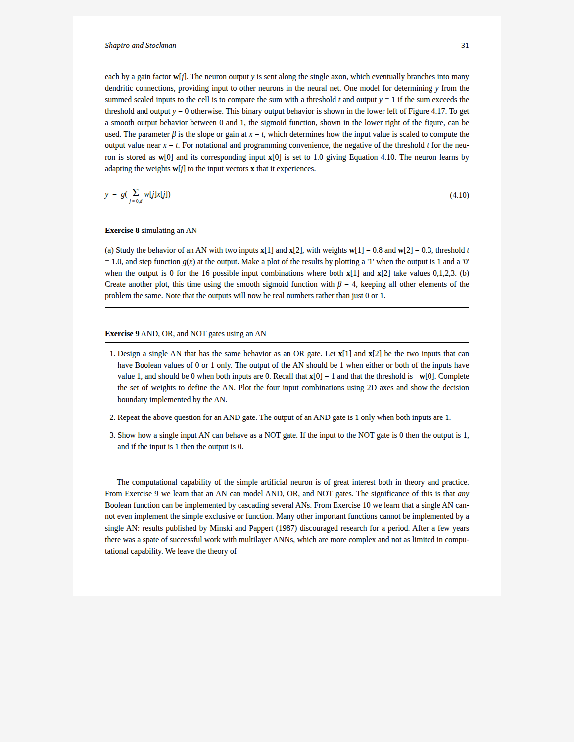Shapiro and Stockman 31
each by a gain factor w[j]. The neuron output y is sent along the single axon, which eventually branches into many dendritic connections, providing input to other neurons in the neural net. One model for determining y from the summed scaled inputs to the cell is to compare the sum with a threshold t and output y = 1 if the sum exceeds the threshold and output y = 0 otherwise. This binary output behavior is shown in the lower left of Figure 4.17. To get a smooth output behavior between 0 and 1, the sigmoid function, shown in the lower right of the figure, can be used. The parameter β is the slope or gain at x = t, which determines how the input value is scaled to compute the output value near x = t. For notational and programming convenience, the negative of the threshold t for the neuron is stored as w[0] and its corresponding input x[0] is set to 1.0 giving Equation 4.10. The neuron learns by adapting the weights w[j] to the input vectors x that it experiences.
y = g( Σj = 0,d w[j]x[j]) (4.10)
Exercise 8 simulating an AN
(a) Study the behavior of an AN with two inputs x[1] and x[2], with weights w[1] = 0.8 and w[2] = 0.3, threshold t = 1.0, and step function g(x) at the output. Make a plot of the results by plotting a '1' when the output is 1 and a '0' when the output is 0 for the 16 possible input combinations where both x[1] and x[2] take values 0,1,2,3. (b) Create another plot, this time using the smooth sigmoid function with β = 4, keeping all other elements of the problem the same. Note that the outputs will now be real numbers rather than just 0 or 1.
Exercise 9 AND, OR, and NOT gates using an AN
Design a single AN that has the same behavior as an OR gate. Let x[1] and x[2] be the two inputs that can have Boolean values of 0 or 1 only. The output of the AN should be 1 when either or both of the inputs have value 1, and should be 0 when both inputs are 0. Recall that x[0] = 1 and that the threshold is −w[0]. Complete the set of weights to define the AN. Plot the four input combinations using 2D axes and show the decision boundary implemented by the AN.
Repeat the above question for an AND gate. The output of an AND gate is 1 only when both inputs are 1.
Show how a single input AN can behave as a NOT gate. If the input to the NOT gate is 0 then the output is 1, and if the input is 1 then the output is 0.
The computational capability of the simple artificial neuron is of great interest both in theory and practice. From Exercise 9 we learn that an AN can model AND, OR, and NOT gates. The significance of this is that any Boolean function can be implemented by cascading several ANs. From Exercise 10 we learn that a single AN cannot even implement the simple exclusive or function. Many other important functions cannot be implemented by a single AN: results published by Minski and Pappert (1987) discouraged research for a period. After a few years there was a spate of successful work with multilayer ANNs, which are more complex and not as limited in computational capability. We leave the theory of